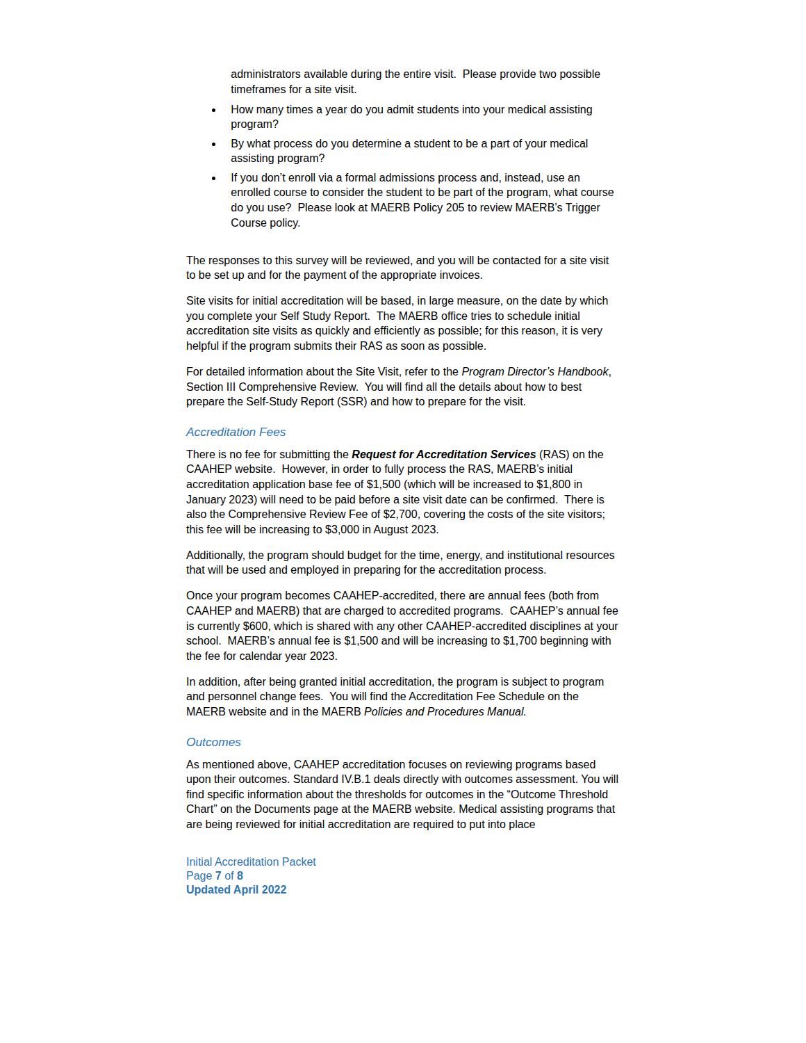administrators available during the entire visit. Please provide two possible timeframes for a site visit.
How many times a year do you admit students into your medical assisting program?
By what process do you determine a student to be a part of your medical assisting program?
If you don’t enroll via a formal admissions process and, instead, use an enrolled course to consider the student to be part of the program, what course do you use? Please look at MAERB Policy 205 to review MAERB’s Trigger Course policy.
The responses to this survey will be reviewed, and you will be contacted for a site visit to be set up and for the payment of the appropriate invoices.
Site visits for initial accreditation will be based, in large measure, on the date by which you complete your Self Study Report. The MAERB office tries to schedule initial accreditation site visits as quickly and efficiently as possible; for this reason, it is very helpful if the program submits their RAS as soon as possible.
For detailed information about the Site Visit, refer to the Program Director’s Handbook, Section III Comprehensive Review. You will find all the details about how to best prepare the Self-Study Report (SSR) and how to prepare for the visit.
Accreditation Fees
There is no fee for submitting the Request for Accreditation Services (RAS) on the CAAHEP website. However, in order to fully process the RAS, MAERB’s initial accreditation application base fee of $1,500 (which will be increased to $1,800 in January 2023) will need to be paid before a site visit date can be confirmed. There is also the Comprehensive Review Fee of $2,700, covering the costs of the site visitors; this fee will be increasing to $3,000 in August 2023.
Additionally, the program should budget for the time, energy, and institutional resources that will be used and employed in preparing for the accreditation process.
Once your program becomes CAAHEP-accredited, there are annual fees (both from CAAHEP and MAERB) that are charged to accredited programs. CAAHEP’s annual fee is currently $600, which is shared with any other CAAHEP-accredited disciplines at your school. MAERB’s annual fee is $1,500 and will be increasing to $1,700 beginning with the fee for calendar year 2023.
In addition, after being granted initial accreditation, the program is subject to program and personnel change fees. You will find the Accreditation Fee Schedule on the MAERB website and in the MAERB Policies and Procedures Manual.
Outcomes
As mentioned above, CAAHEP accreditation focuses on reviewing programs based upon their outcomes. Standard IV.B.1 deals directly with outcomes assessment. You will find specific information about the thresholds for outcomes in the “Outcome Threshold Chart” on the Documents page at the MAERB website. Medical assisting programs that are being reviewed for initial accreditation are required to put into place
Initial Accreditation Packet
Page 7 of 8
Updated April 2022